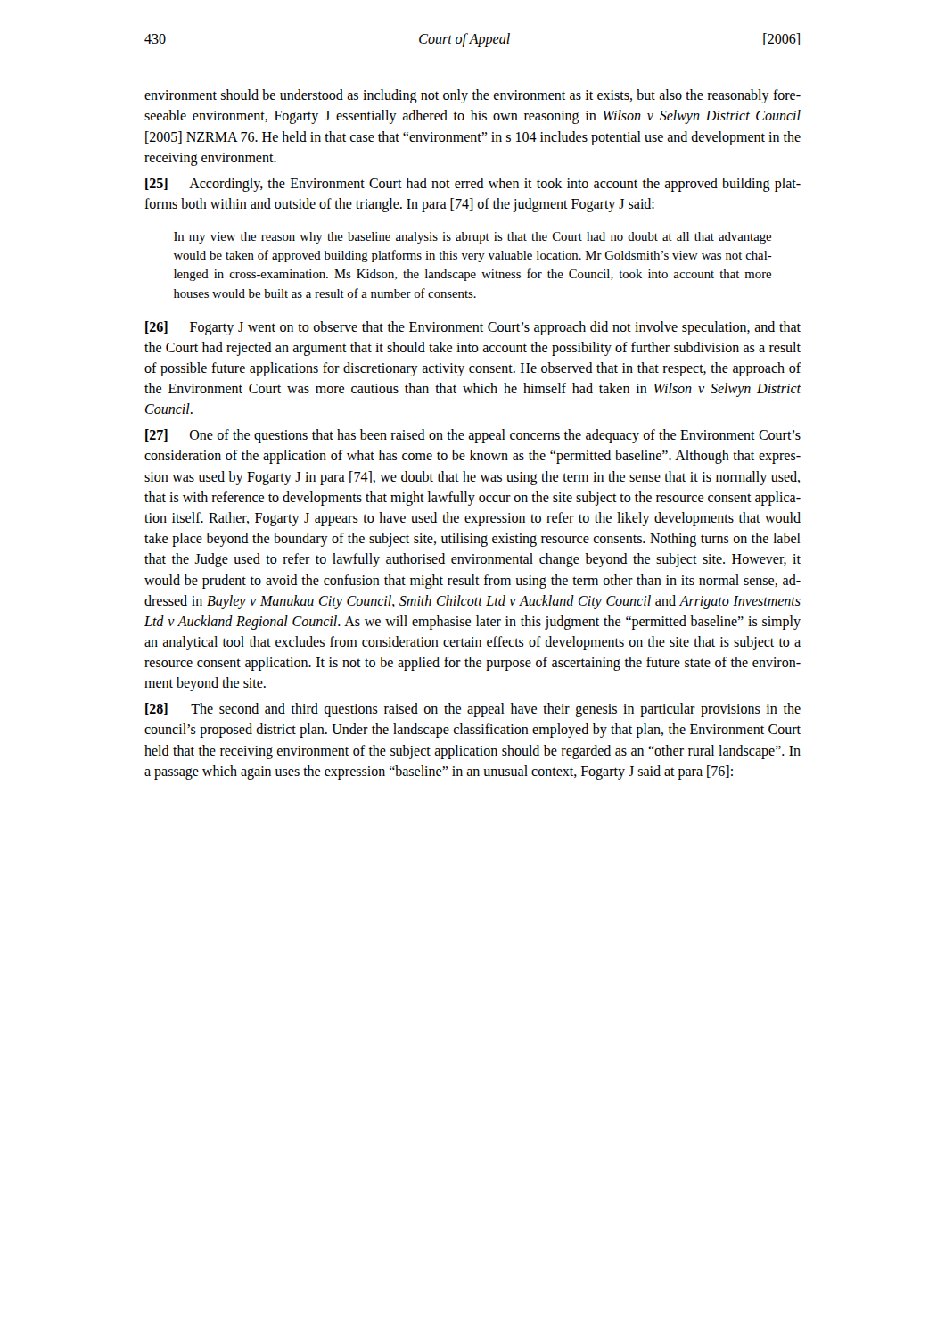430 Court of Appeal [2006]
environment should be understood as including not only the environment as it exists, but also the reasonably foreseeable environment, Fogarty J essentially adhered to his own reasoning in Wilson v Selwyn District Council [2005] NZRMA 76. He held in that case that “environment” in s 104 includes potential use and development in the receiving environment.
[25] Accordingly, the Environment Court had not erred when it took into account the approved building platforms both within and outside of the triangle. In para [74] of the judgment Fogarty J said:
In my view the reason why the baseline analysis is abrupt is that the Court had no doubt at all that advantage would be taken of approved building platforms in this very valuable location. Mr Goldsmith’s view was not challenged in cross-examination. Ms Kidson, the landscape witness for the Council, took into account that more houses would be built as a result of a number of consents.
[26] Fogarty J went on to observe that the Environment Court’s approach did not involve speculation, and that the Court had rejected an argument that it should take into account the possibility of further subdivision as a result of possible future applications for discretionary activity consent. He observed that in that respect, the approach of the Environment Court was more cautious than that which he himself had taken in Wilson v Selwyn District Council.
[27] One of the questions that has been raised on the appeal concerns the adequacy of the Environment Court’s consideration of the application of what has come to be known as the “permitted baseline”. Although that expression was used by Fogarty J in para [74], we doubt that he was using the term in the sense that it is normally used, that is with reference to developments that might lawfully occur on the site subject to the resource consent application itself. Rather, Fogarty J appears to have used the expression to refer to the likely developments that would take place beyond the boundary of the subject site, utilising existing resource consents. Nothing turns on the label that the Judge used to refer to lawfully authorised environmental change beyond the subject site. However, it would be prudent to avoid the confusion that might result from using the term other than in its normal sense, addressed in Bayley v Manukau City Council, Smith Chilcott Ltd v Auckland City Council and Arrigato Investments Ltd v Auckland Regional Council. As we will emphasise later in this judgment the “permitted baseline” is simply an analytical tool that excludes from consideration certain effects of developments on the site that is subject to a resource consent application. It is not to be applied for the purpose of ascertaining the future state of the environment beyond the site.
[28] The second and third questions raised on the appeal have their genesis in particular provisions in the council’s proposed district plan. Under the landscape classification employed by that plan, the Environment Court held that the receiving environment of the subject application should be regarded as an “other rural landscape”. In a passage which again uses the expression “baseline” in an unusual context, Fogarty J said at para [76]: